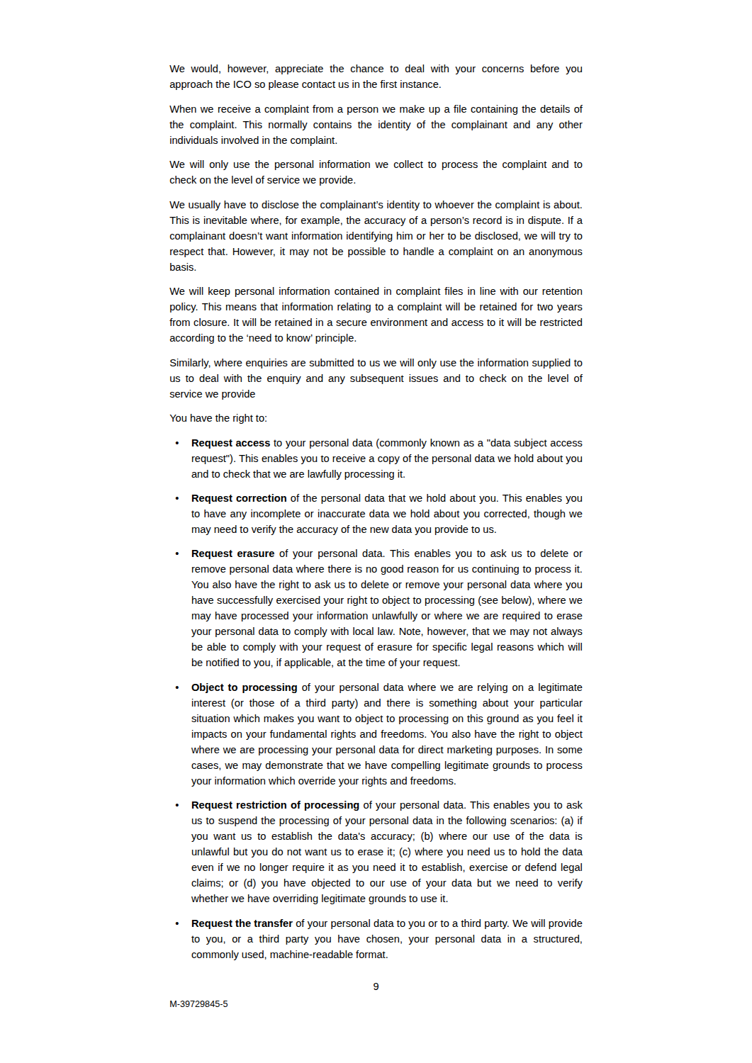We would, however, appreciate the chance to deal with your concerns before you approach the ICO so please contact us in the first instance.
When we receive a complaint from a person we make up a file containing the details of the complaint. This normally contains the identity of the complainant and any other individuals involved in the complaint.
We will only use the personal information we collect to process the complaint and to check on the level of service we provide.
We usually have to disclose the complainant’s identity to whoever the complaint is about. This is inevitable where, for example, the accuracy of a person’s record is in dispute. If a complainant doesn’t want information identifying him or her to be disclosed, we will try to respect that. However, it may not be possible to handle a complaint on an anonymous basis.
We will keep personal information contained in complaint files in line with our retention policy. This means that information relating to a complaint will be retained for two years from closure. It will be retained in a secure environment and access to it will be restricted according to the ‘need to know’ principle.
Similarly, where enquiries are submitted to us we will only use the information supplied to us to deal with the enquiry and any subsequent issues and to check on the level of service we provide
You have the right to:
Request access to your personal data (commonly known as a "data subject access request"). This enables you to receive a copy of the personal data we hold about you and to check that we are lawfully processing it.
Request correction of the personal data that we hold about you. This enables you to have any incomplete or inaccurate data we hold about you corrected, though we may need to verify the accuracy of the new data you provide to us.
Request erasure of your personal data. This enables you to ask us to delete or remove personal data where there is no good reason for us continuing to process it. You also have the right to ask us to delete or remove your personal data where you have successfully exercised your right to object to processing (see below), where we may have processed your information unlawfully or where we are required to erase your personal data to comply with local law. Note, however, that we may not always be able to comply with your request of erasure for specific legal reasons which will be notified to you, if applicable, at the time of your request.
Object to processing of your personal data where we are relying on a legitimate interest (or those of a third party) and there is something about your particular situation which makes you want to object to processing on this ground as you feel it impacts on your fundamental rights and freedoms. You also have the right to object where we are processing your personal data for direct marketing purposes. In some cases, we may demonstrate that we have compelling legitimate grounds to process your information which override your rights and freedoms.
Request restriction of processing of your personal data. This enables you to ask us to suspend the processing of your personal data in the following scenarios: (a) if you want us to establish the data's accuracy; (b) where our use of the data is unlawful but you do not want us to erase it; (c) where you need us to hold the data even if we no longer require it as you need it to establish, exercise or defend legal claims; or (d) you have objected to our use of your data but we need to verify whether we have overriding legitimate grounds to use it.
Request the transfer of your personal data to you or to a third party. We will provide to you, or a third party you have chosen, your personal data in a structured, commonly used, machine-readable format.
9
M-39729845-5